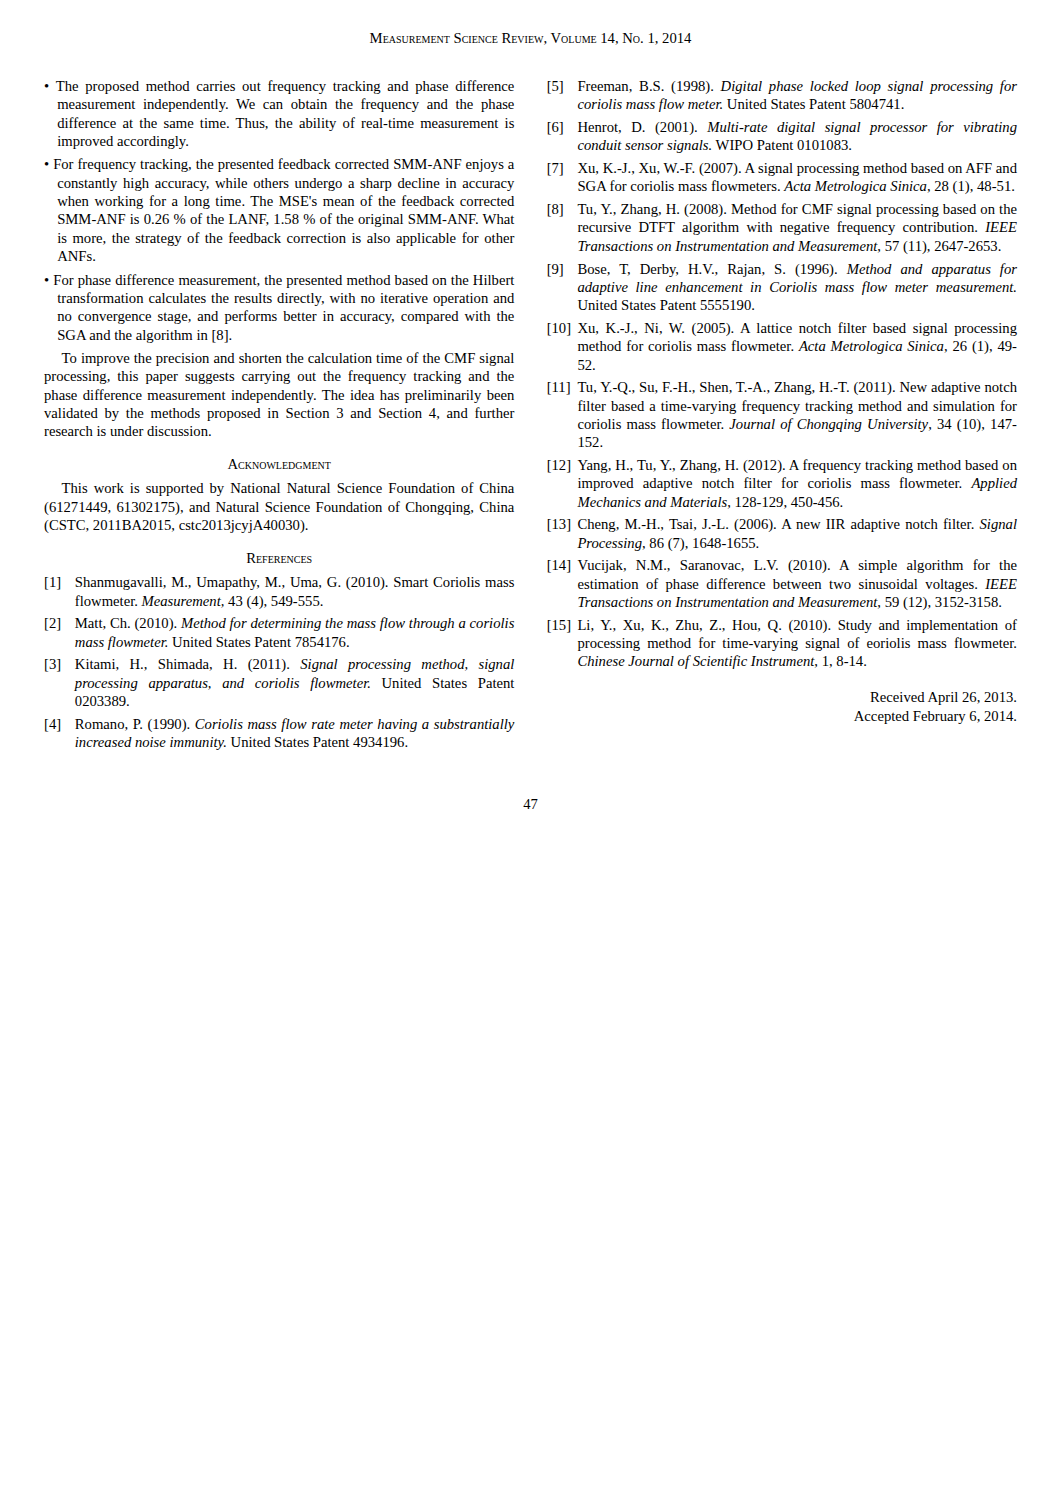Measurement Science Review, Volume 14, No. 1, 2014
The proposed method carries out frequency tracking and phase difference measurement independently. We can obtain the frequency and the phase difference at the same time. Thus, the ability of real-time measurement is improved accordingly.
For frequency tracking, the presented feedback corrected SMM-ANF enjoys a constantly high accuracy, while others undergo a sharp decline in accuracy when working for a long time. The MSE's mean of the feedback corrected SMM-ANF is 0.26 % of the LANF, 1.58 % of the original SMM-ANF. What is more, the strategy of the feedback correction is also applicable for other ANFs.
For phase difference measurement, the presented method based on the Hilbert transformation calculates the results directly, with no iterative operation and no convergence stage, and performs better in accuracy, compared with the SGA and the algorithm in [8].
To improve the precision and shorten the calculation time of the CMF signal processing, this paper suggests carrying out the frequency tracking and the phase difference measurement independently. The idea has preliminarily been validated by the methods proposed in Section 3 and Section 4, and further research is under discussion.
Acknowledgment
This work is supported by National Natural Science Foundation of China (61271449, 61302175), and Natural Science Foundation of Chongqing, China (CSTC, 2011BA2015, cstc2013jcyjA40030).
References
Shanmugavalli, M., Umapathy, M., Uma, G. (2010). Smart Coriolis mass flowmeter. Measurement, 43 (4), 549-555.
Matt, Ch. (2010). Method for determining the mass flow through a coriolis mass flowmeter. United States Patent 7854176.
Kitami, H., Shimada, H. (2011). Signal processing method, signal processing apparatus, and coriolis flowmeter. United States Patent 0203389.
Romano, P. (1990). Coriolis mass flow rate meter having a substrantially increased noise immunity. United States Patent 4934196.
Freeman, B.S. (1998). Digital phase locked loop signal processing for coriolis mass flow meter. United States Patent 5804741.
Henrot, D. (2001). Multi-rate digital signal processor for vibrating conduit sensor signals. WIPO Patent 0101083.
Xu, K.-J., Xu, W.-F. (2007). A signal processing method based on AFF and SGA for coriolis mass flowmeters. Acta Metrologica Sinica, 28 (1), 48-51.
Tu, Y., Zhang, H. (2008). Method for CMF signal processing based on the recursive DTFT algorithm with negative frequency contribution. IEEE Transactions on Instrumentation and Measurement, 57 (11), 2647-2653.
Bose, T, Derby, H.V., Rajan, S. (1996). Method and apparatus for adaptive line enhancement in Coriolis mass flow meter measurement. United States Patent 5555190.
Xu, K.-J., Ni, W. (2005). A lattice notch filter based signal processing method for coriolis mass flowmeter. Acta Metrologica Sinica, 26 (1), 49-52.
Tu, Y.-Q., Su, F.-H., Shen, T.-A., Zhang, H.-T. (2011). New adaptive notch filter based a time-varying frequency tracking method and simulation for coriolis mass flowmeter. Journal of Chongqing University, 34 (10), 147-152.
Yang, H., Tu, Y., Zhang, H. (2012). A frequency tracking method based on improved adaptive notch filter for coriolis mass flowmeter. Applied Mechanics and Materials, 128-129, 450-456.
Cheng, M.-H., Tsai, J.-L. (2006). A new IIR adaptive notch filter. Signal Processing, 86 (7), 1648-1655.
Vucijak, N.M., Saranovac, L.V. (2010). A simple algorithm for the estimation of phase difference between two sinusoidal voltages. IEEE Transactions on Instrumentation and Measurement, 59 (12), 3152-3158.
Li, Y., Xu, K., Zhu, Z., Hou, Q. (2010). Study and implementation of processing method for time-varying signal of eoriolis mass flowmeter. Chinese Journal of Scientific Instrument, 1, 8-14.
Received April 26, 2013.
Accepted February 6, 2014.
47